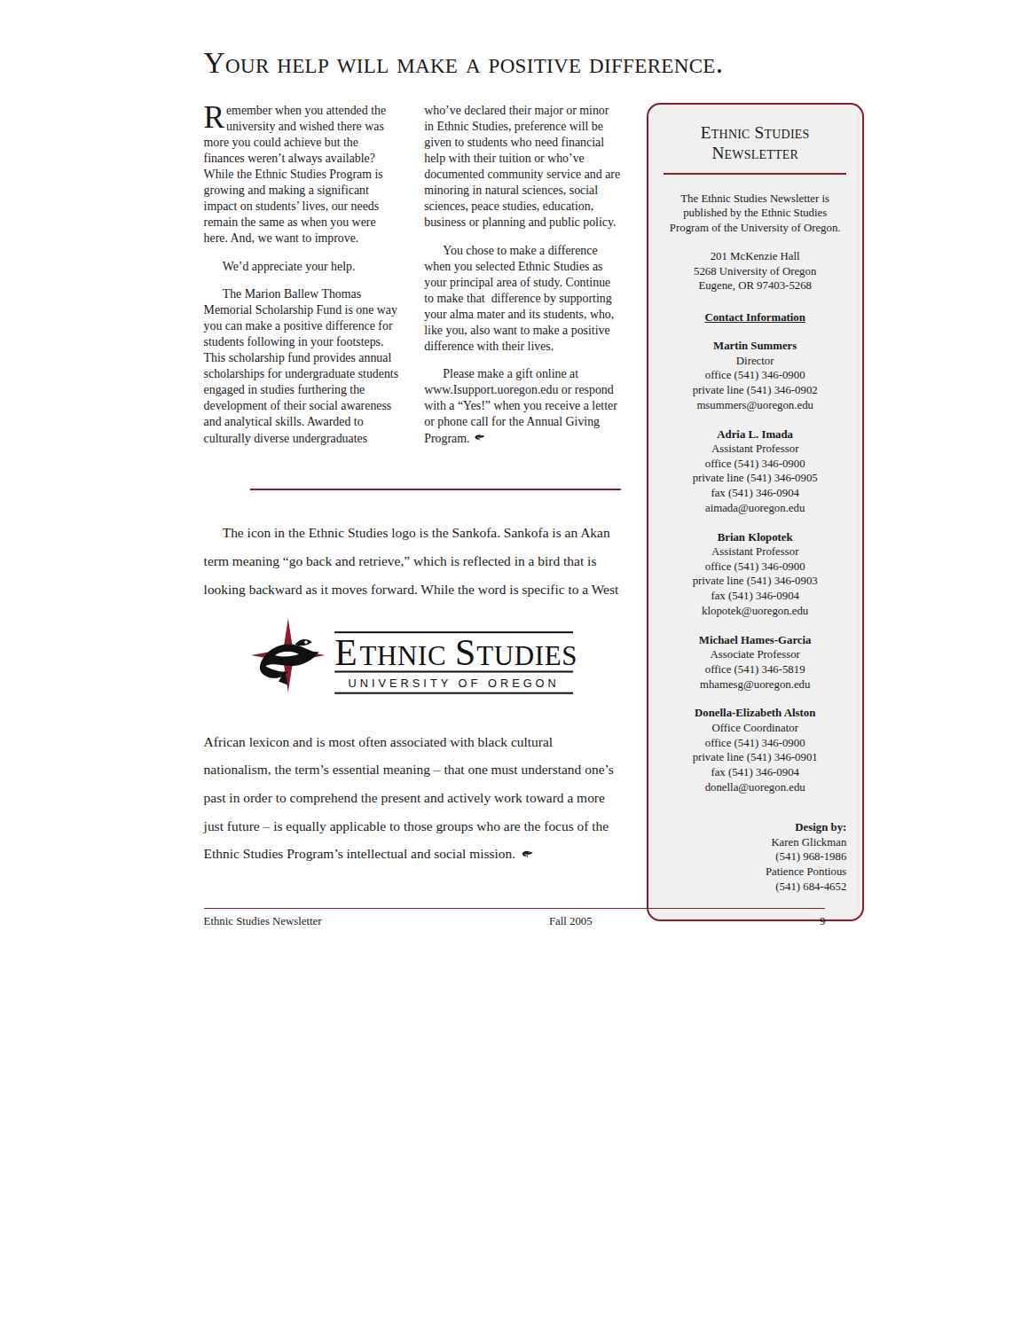Your help will make a positive difference.
Remember when you attended the university and wished there was more you could achieve but the finances weren’t always available? While the Ethnic Studies Program is growing and making a significant impact on students’ lives, our needs remain the same as when you were here. And, we want to improve.
We’d appreciate your help.
The Marion Ballew Thomas Memorial Scholarship Fund is one way you can make a positive difference for students following in your footsteps. This scholarship fund provides annual scholarships for undergraduate students engaged in studies furthering the development of their social awareness and analytical skills. Awarded to culturally diverse undergraduates who’ve declared their major or minor in Ethnic Studies, preference will be given to students who need financial help with their tuition or who’ve documented community service and are minoring in natural sciences, social sciences, peace studies, education, business or planning and public policy.
You chose to make a difference when you selected Ethnic Studies as your principal area of study. Continue to make that difference by supporting your alma mater and its students, who, like you, also want to make a positive difference with their lives.
Please make a gift online at www.Isupport.uoregon.edu or respond with a “Yes!” when you receive a letter or phone call for the Annual Giving Program.
The icon in the Ethnic Studies logo is the Sankofa. Sankofa is an Akan term meaning “go back and retrieve,” which is reflected in a bird that is looking backward as it moves forward. While the word is specific to a West
E THNIC S TUDIES UNIVERSITY OF OREGON
African lexicon and is most often associated with black cultural nationalism, the term’s essential meaning – that one must understand one’s past in order to comprehend the present and actively work toward a more just future – is equally applicable to those groups who are the focus of the Ethnic Studies Program’s intellectual and social mission.
Ethnic Studies
Newsletter
The Ethnic Studies Newsletter is published by the Ethnic Studies Program of the University of Oregon.
201 McKenzie Hall
5268 University of Oregon
Eugene, OR 97403-5268
Contact Information
Martin Summers Director
office (541) 346-0900
private line (541) 346-0902
msummers@uoregon.edu
Adria L. Imada Assistant Professor
office (541) 346-0900
private line (541) 346-0905
fax (541) 346-0904
aimada@uoregon.edu
Brian Klopotek Assistant Professor
office (541) 346-0900
private line (541) 346-0903
fax (541) 346-0904
klopotek@uoregon.edu
Michael Hames-Garcia Associate Professor
office (541) 346-5819
mhamesg@uoregon.edu
Donella-Elizabeth Alston Office Coordinator
office (541) 346-0900
private line (541) 346-0901
fax (541) 346-0904
donella@uoregon.edu
Design by: Karen Glickman
(541) 968-1986
Patience Pontious
(541) 684-4652
Ethnic Studies Newsletter Fall 2005 9